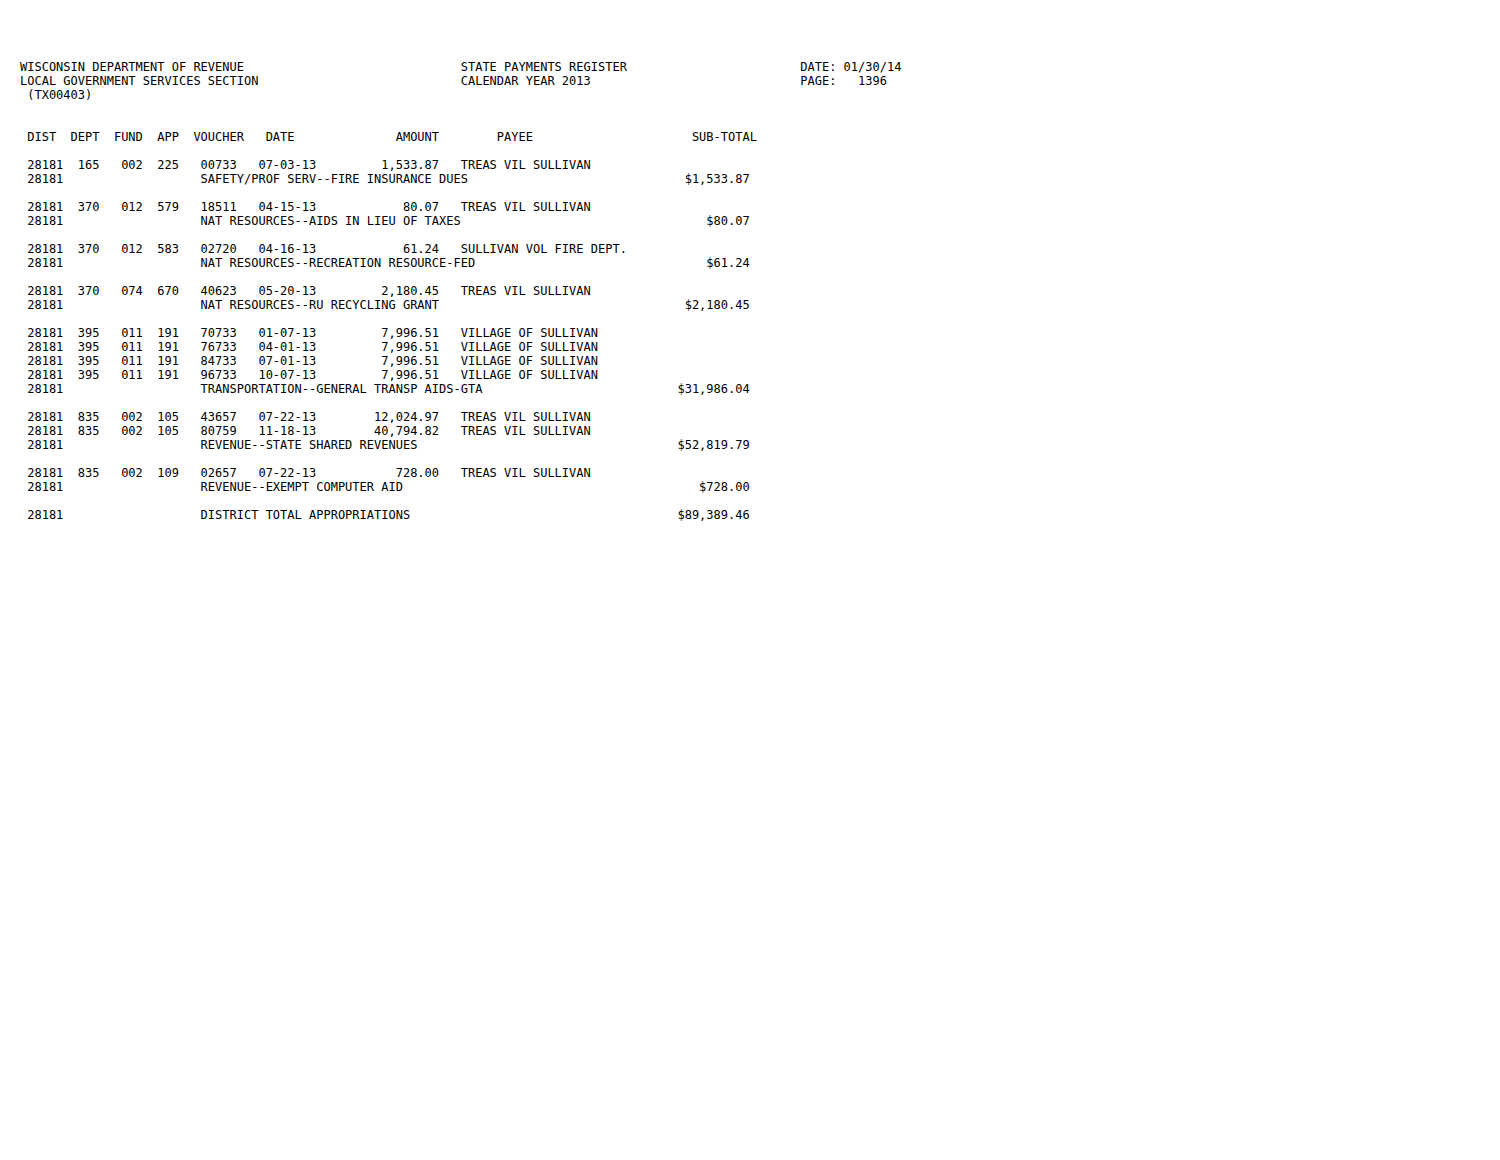WISCONSIN DEPARTMENT OF REVENUE                              STATE PAYMENTS REGISTER                        DATE: 01/30/14
LOCAL GOVERNMENT SERVICES SECTION                            CALENDAR YEAR 2013                             PAGE:   1396
 (TX00403)


 DIST  DEPT  FUND  APP  VOUCHER   DATE              AMOUNT        PAYEE                      SUB-TOTAL

 28181  165   002  225   00733   07-03-13         1,533.87   TREAS VIL SULLIVAN
 28181                   SAFETY/PROF SERV--FIRE INSURANCE DUES                              $1,533.87

 28181  370   012  579   18511   04-15-13            80.07   TREAS VIL SULLIVAN
 28181                   NAT RESOURCES--AIDS IN LIEU OF TAXES                                  $80.07

 28181  370   012  583   02720   04-16-13            61.24   SULLIVAN VOL FIRE DEPT.
 28181                   NAT RESOURCES--RECREATION RESOURCE-FED                                $61.24

 28181  370   074  670   40623   05-20-13         2,180.45   TREAS VIL SULLIVAN
 28181                   NAT RESOURCES--RU RECYCLING GRANT                                  $2,180.45

 28181  395   011  191   70733   01-07-13         7,996.51   VILLAGE OF SULLIVAN
 28181  395   011  191   76733   04-01-13         7,996.51   VILLAGE OF SULLIVAN
 28181  395   011  191   84733   07-01-13         7,996.51   VILLAGE OF SULLIVAN
 28181  395   011  191   96733   10-07-13         7,996.51   VILLAGE OF SULLIVAN
 28181                   TRANSPORTATION--GENERAL TRANSP AIDS-GTA                           $31,986.04

 28181  835   002  105   43657   07-22-13        12,024.97   TREAS VIL SULLIVAN
 28181  835   002  105   80759   11-18-13        40,794.82   TREAS VIL SULLIVAN
 28181                   REVENUE--STATE SHARED REVENUES                                    $52,819.79

 28181  835   002  109   02657   07-22-13           728.00   TREAS VIL SULLIVAN
 28181                   REVENUE--EXEMPT COMPUTER AID                                         $728.00

 28181                   DISTRICT TOTAL APPROPRIATIONS                                     $89,389.46